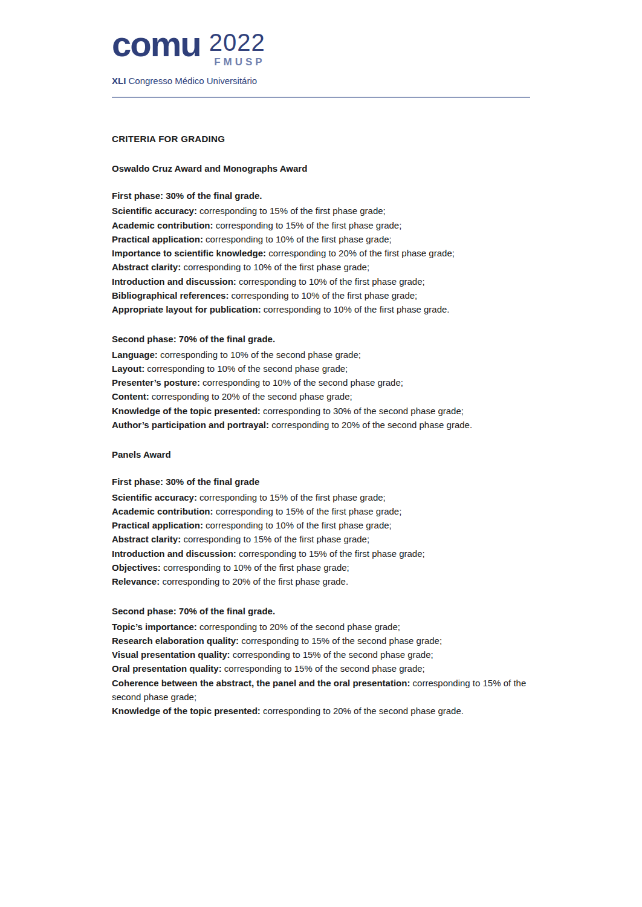comu
2022
FMUSP
XLI Congresso Médico Universitário
CRITERIA FOR GRADING
Oswaldo Cruz Award and Monographs Award
First phase: 30% of the final grade.
Scientific accuracy: corresponding to 15% of the first phase grade;
Academic contribution: corresponding to 15% of the first phase grade;
Practical application: corresponding to 10% of the first phase grade;
Importance to scientific knowledge: corresponding to 20% of the first phase grade;
Abstract clarity: corresponding to 10% of the first phase grade;
Introduction and discussion: corresponding to 10% of the first phase grade;
Bibliographical references: corresponding to 10% of the first phase grade;
Appropriate layout for publication: corresponding to 10% of the first phase grade.
Second phase: 70% of the final grade.
Language: corresponding to 10% of the second phase grade;
Layout: corresponding to 10% of the second phase grade;
Presenter’s posture: corresponding to 10% of the second phase grade;
Content: corresponding to 20% of the second phase grade;
Knowledge of the topic presented: corresponding to 30% of the second phase grade;
Author’s participation and portrayal: corresponding to 20% of the second phase grade.
Panels Award
First phase: 30% of the final grade
Scientific accuracy: corresponding to 15% of the first phase grade;
Academic contribution: corresponding to 15% of the first phase grade;
Practical application: corresponding to 10% of the first phase grade;
Abstract clarity: corresponding to 15% of the first phase grade;
Introduction and discussion: corresponding to 15% of the first phase grade;
Objectives: corresponding to 10% of the first phase grade;
Relevance: corresponding to 20% of the first phase grade.
Second phase: 70% of the final grade.
Topic’s importance: corresponding to 20% of the second phase grade;
Research elaboration quality: corresponding to 15% of the second phase grade;
Visual presentation quality: corresponding to 15% of the second phase grade;
Oral presentation quality: corresponding to 15% of the second phase grade;
Coherence between the abstract, the panel and the oral presentation: corresponding to 15% of the second phase grade;
Knowledge of the topic presented: corresponding to 20% of the second phase grade.